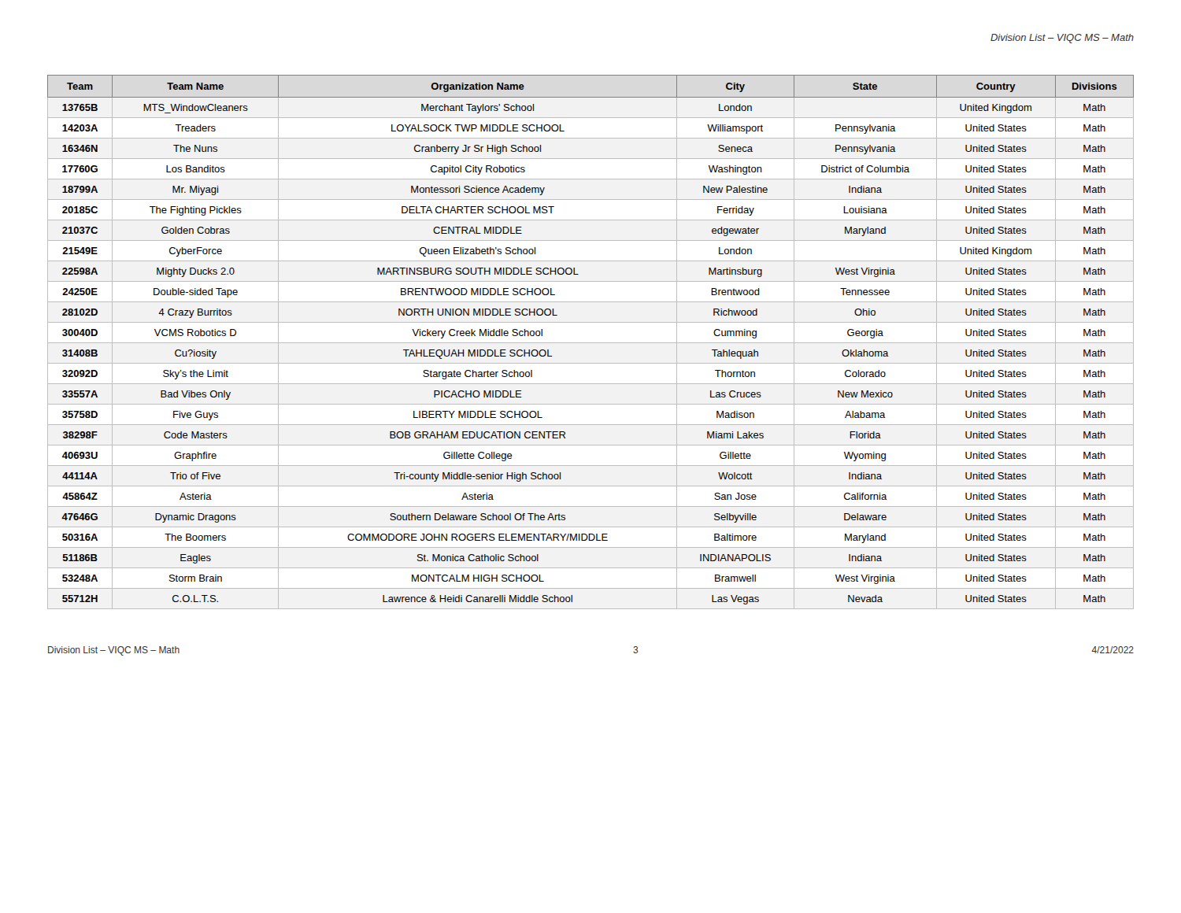Division List – VIQC MS – Math
| Team | Team Name | Organization Name | City | State | Country | Divisions |
| --- | --- | --- | --- | --- | --- | --- |
| 13765B | MTS_WindowCleaners | Merchant Taylors' School | London | | United Kingdom | Math |
| 14203A | Treaders | LOYALSOCK TWP MIDDLE SCHOOL | Williamsport | Pennsylvania | United States | Math |
| 16346N | The Nuns | Cranberry Jr Sr High School | Seneca | Pennsylvania | United States | Math |
| 17760G | Los Banditos | Capitol City Robotics | Washington | District of Columbia | United States | Math |
| 18799A | Mr. Miyagi | Montessori Science Academy | New Palestine | Indiana | United States | Math |
| 20185C | The Fighting Pickles | DELTA CHARTER SCHOOL MST | Ferriday | Louisiana | United States | Math |
| 21037C | Golden Cobras | CENTRAL MIDDLE | edgewater | Maryland | United States | Math |
| 21549E | CyberForce | Queen Elizabeth's School | London | | United Kingdom | Math |
| 22598A | Mighty Ducks 2.0 | MARTINSBURG SOUTH MIDDLE SCHOOL | Martinsburg | West Virginia | United States | Math |
| 24250E | Double-sided Tape | BRENTWOOD MIDDLE SCHOOL | Brentwood | Tennessee | United States | Math |
| 28102D | 4 Crazy Burritos | NORTH UNION MIDDLE SCHOOL | Richwood | Ohio | United States | Math |
| 30040D | VCMS Robotics D | Vickery Creek Middle School | Cumming | Georgia | United States | Math |
| 31408B | Cu?iosity | TAHLEQUAH MIDDLE SCHOOL | Tahlequah | Oklahoma | United States | Math |
| 32092D | Sky’s the Limit | Stargate Charter School | Thornton | Colorado | United States | Math |
| 33557A | Bad Vibes Only | PICACHO MIDDLE | Las Cruces | New Mexico | United States | Math |
| 35758D | Five Guys | LIBERTY MIDDLE SCHOOL | Madison | Alabama | United States | Math |
| 38298F | Code Masters | BOB GRAHAM EDUCATION CENTER | Miami Lakes | Florida | United States | Math |
| 40693U | Graphfire | Gillette College | Gillette | Wyoming | United States | Math |
| 44114A | Trio of Five | Tri-county Middle-senior High School | Wolcott | Indiana | United States | Math |
| 45864Z | Asteria | Asteria | San Jose | California | United States | Math |
| 47646G | Dynamic Dragons | Southern Delaware School Of The Arts | Selbyville | Delaware | United States | Math |
| 50316A | The Boomers | COMMODORE JOHN ROGERS ELEMENTARY/MIDDLE | Baltimore | Maryland | United States | Math |
| 51186B | Eagles | St. Monica Catholic School | INDIANAPOLIS | Indiana | United States | Math |
| 53248A | Storm Brain | MONTCALM HIGH SCHOOL | Bramwell | West Virginia | United States | Math |
| 55712H | C.O.L.T.S. | Lawrence & Heidi Canarelli Middle School | Las Vegas | Nevada | United States | Math |
Division List – VIQC MS – Math
3
4/21/2022